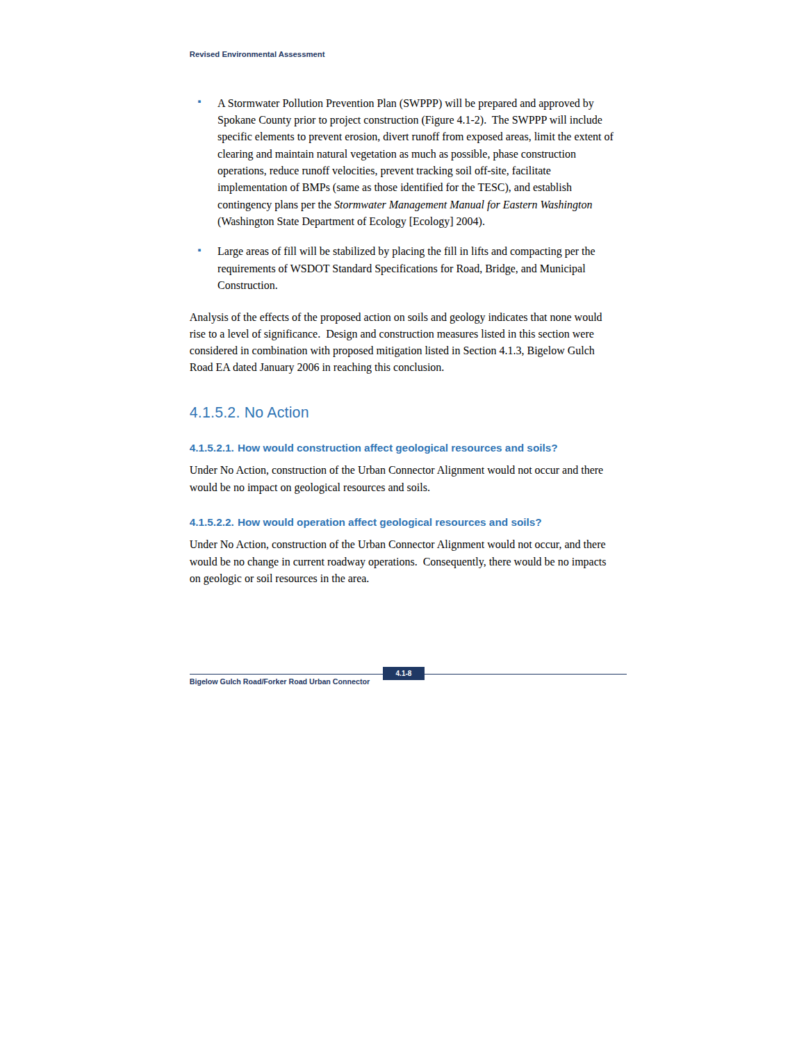Revised Environmental Assessment
A Stormwater Pollution Prevention Plan (SWPPP) will be prepared and approved by Spokane County prior to project construction (Figure 4.1-2). The SWPPP will include specific elements to prevent erosion, divert runoff from exposed areas, limit the extent of clearing and maintain natural vegetation as much as possible, phase construction operations, reduce runoff velocities, prevent tracking soil off-site, facilitate implementation of BMPs (same as those identified for the TESC), and establish contingency plans per the Stormwater Management Manual for Eastern Washington (Washington State Department of Ecology [Ecology] 2004).
Large areas of fill will be stabilized by placing the fill in lifts and compacting per the requirements of WSDOT Standard Specifications for Road, Bridge, and Municipal Construction.
Analysis of the effects of the proposed action on soils and geology indicates that none would rise to a level of significance. Design and construction measures listed in this section were considered in combination with proposed mitigation listed in Section 4.1.3, Bigelow Gulch Road EA dated January 2006 in reaching this conclusion.
4.1.5.2. No Action
4.1.5.2.1. How would construction affect geological resources and soils?
Under No Action, construction of the Urban Connector Alignment would not occur and there would be no impact on geological resources and soils.
4.1.5.2.2. How would operation affect geological resources and soils?
Under No Action, construction of the Urban Connector Alignment would not occur, and there would be no change in current roadway operations. Consequently, there would be no impacts on geologic or soil resources in the area.
Bigelow Gulch Road/Forker Road Urban Connector
4.1-8